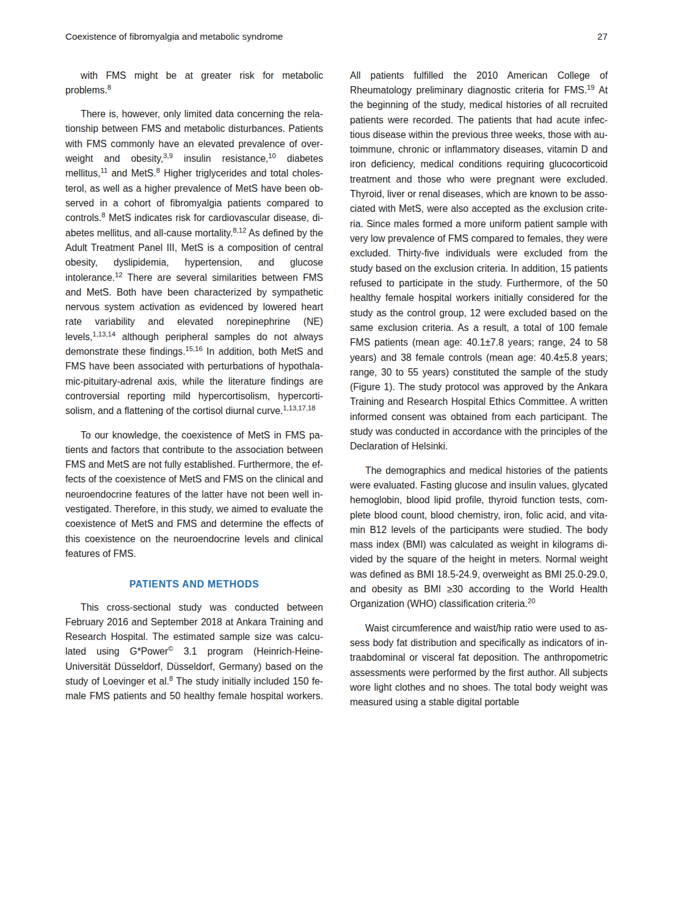Coexistence of fibromyalgia and metabolic syndrome 27
with FMS might be at greater risk for metabolic problems.8
There is, however, only limited data concerning the relationship between FMS and metabolic disturbances. Patients with FMS commonly have an elevated prevalence of overweight and obesity,3,9 insulin resistance,10 diabetes mellitus,11 and MetS.8 Higher triglycerides and total cholesterol, as well as a higher prevalence of MetS have been observed in a cohort of fibromyalgia patients compared to controls.8 MetS indicates risk for cardiovascular disease, diabetes mellitus, and all-cause mortality.8,12 As defined by the Adult Treatment Panel III, MetS is a composition of central obesity, dyslipidemia, hypertension, and glucose intolerance.12 There are several similarities between FMS and MetS. Both have been characterized by sympathetic nervous system activation as evidenced by lowered heart rate variability and elevated norepinephrine (NE) levels,1,13,14 although peripheral samples do not always demonstrate these findings.15,16 In addition, both MetS and FMS have been associated with perturbations of hypothalamic-pituitary-adrenal axis, while the literature findings are controversial reporting mild hypercortisolism, hypercortisolism, and a flattening of the cortisol diurnal curve.1,13,17,18
To our knowledge, the coexistence of MetS in FMS patients and factors that contribute to the association between FMS and MetS are not fully established. Furthermore, the effects of the coexistence of MetS and FMS on the clinical and neuroendocrine features of the latter have not been well investigated. Therefore, in this study, we aimed to evaluate the coexistence of MetS and FMS and determine the effects of this coexistence on the neuroendocrine levels and clinical features of FMS.
Patients and methods
This cross-sectional study was conducted between February 2016 and September 2018 at Ankara Training and Research Hospital. The estimated sample size was calculated using G*Power© 3.1 program (Heinrich-Heine-Universität Düsseldorf, Düsseldorf, Germany) based on the study of Loevinger et al.8 The study initially included 150 female FMS patients and 50 healthy female hospital workers. All patients fulfilled the 2010 American College of Rheumatology preliminary diagnostic criteria for FMS.19 At the beginning of the study, medical histories of all recruited patients were recorded. The patients that had acute infectious disease within the previous three weeks, those with autoimmune, chronic or inflammatory diseases, vitamin D and iron deficiency, medical conditions requiring glucocorticoid treatment and those who were pregnant were excluded. Thyroid, liver or renal diseases, which are known to be associated with MetS, were also accepted as the exclusion criteria. Since males formed a more uniform patient sample with very low prevalence of FMS compared to females, they were excluded. Thirty-five individuals were excluded from the study based on the exclusion criteria. In addition, 15 patients refused to participate in the study. Furthermore, of the 50 healthy female hospital workers initially considered for the study as the control group, 12 were excluded based on the same exclusion criteria. As a result, a total of 100 female FMS patients (mean age: 40.1±7.8 years; range, 24 to 58 years) and 38 female controls (mean age: 40.4±5.8 years; range, 30 to 55 years) constituted the sample of the study (Figure 1). The study protocol was approved by the Ankara Training and Research Hospital Ethics Committee. A written informed consent was obtained from each participant. The study was conducted in accordance with the principles of the Declaration of Helsinki.
The demographics and medical histories of the patients were evaluated. Fasting glucose and insulin values, glycated hemoglobin, blood lipid profile, thyroid function tests, complete blood count, blood chemistry, iron, folic acid, and vitamin B12 levels of the participants were studied. The body mass index (BMI) was calculated as weight in kilograms divided by the square of the height in meters. Normal weight was defined as BMI 18.5-24.9, overweight as BMI 25.0-29.0, and obesity as BMI ≥30 according to the World Health Organization (WHO) classification criteria.20
Waist circumference and waist/hip ratio were used to assess body fat distribution and specifically as indicators of intraabdominal or visceral fat deposition. The anthropometric assessments were performed by the first author. All subjects wore light clothes and no shoes. The total body weight was measured using a stable digital portable